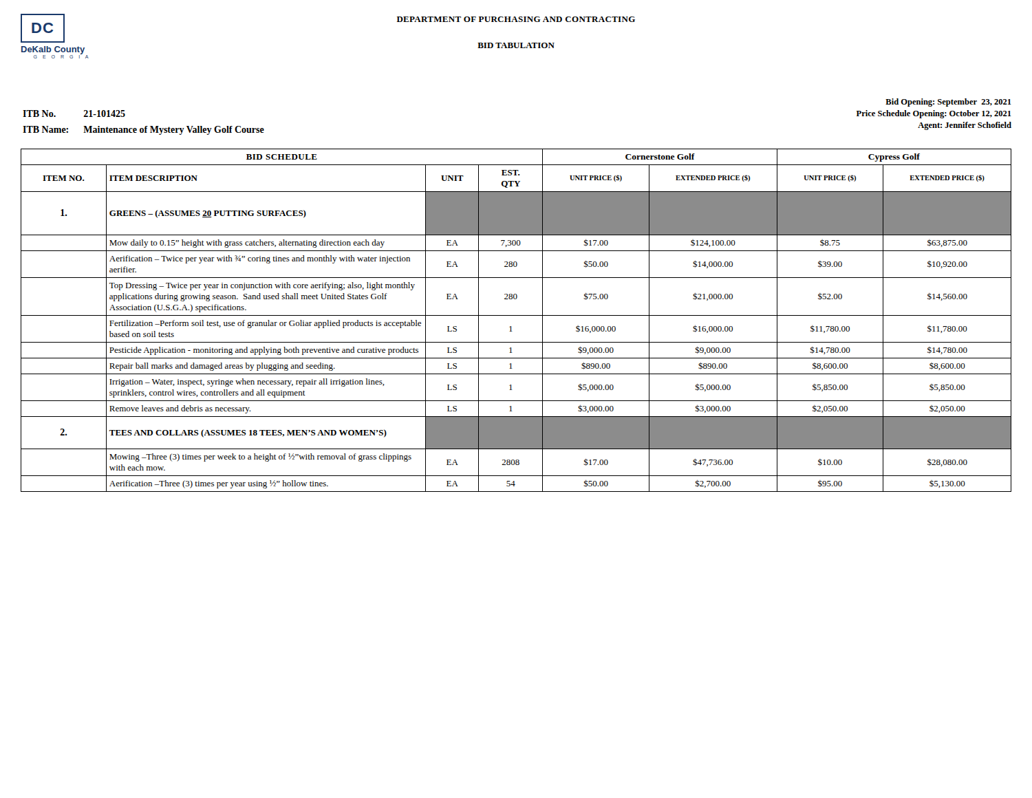DC
DeKalb County
G E O R G I A
DEPARTMENT OF PURCHASING AND CONTRACTING
BID TABULATION
Bid Opening: September 23, 2021
Price Schedule Opening: October 12, 2021
Agent: Jennifer Schofield
| ITB No. | 21-101425 |
| ITB Name: | Maintenance of Mystery Valley Golf Course |
| BID SCHEDULE | Cornerstone Golf | Cypress Golf |
| --- | --- | --- |
| ITEM NO. | ITEM DESCRIPTION | UNIT | EST. QTY | UNIT PRICE ($) | EXTENDED PRICE ($) | UNIT PRICE ($) | EXTENDED PRICE ($) |
| 1. | GREENS – (ASSUMES 20 PUTTING SURFACES) | | | | | | |
| | Mow daily to 0.15” height with grass catchers, alternating direction each day | EA | 7,300 | $17.00 | $124,100.00 | $8.75 | $63,875.00 |
| | Aerification – Twice per year with ¾” coring tines and monthly with water injection aerifier. | EA | 280 | $50.00 | $14,000.00 | $39.00 | $10,920.00 |
| | Top Dressing – Twice per year in conjunction with core aerifying; also, light monthly applications during growing season. Sand used shall meet United States Golf Association (U.S.G.A.) specifications. | EA | 280 | $75.00 | $21,000.00 | $52.00 | $14,560.00 |
| | Fertilization –Perform soil test, use of granular or Goliar applied products is acceptable based on soil tests | LS | 1 | $16,000.00 | $16,000.00 | $11,780.00 | $11,780.00 |
| | Pesticide Application - monitoring and applying both preventive and curative products | LS | 1 | $9,000.00 | $9,000.00 | $14,780.00 | $14,780.00 |
| | Repair ball marks and damaged areas by plugging and seeding. | LS | 1 | $890.00 | $890.00 | $8,600.00 | $8,600.00 |
| | Irrigation – Water, inspect, syringe when necessary, repair all irrigation lines, sprinklers, control wires, controllers and all equipment | LS | 1 | $5,000.00 | $5,000.00 | $5,850.00 | $5,850.00 |
| | Remove leaves and debris as necessary. | LS | 1 | $3,000.00 | $3,000.00 | $2,050.00 | $2,050.00 |
| 2. | TEES AND COLLARS (ASSUMES 18 TEES, MEN’S AND WOMEN’S) | | | | | | |
| | Mowing –Three (3) times per week to a height of ½”with removal of grass clippings with each mow. | EA | 2808 | $17.00 | $47,736.00 | $10.00 | $28,080.00 |
| | Aerification –Three (3) times per year using ½” hollow tines. | EA | 54 | $50.00 | $2,700.00 | $95.00 | $5,130.00 |